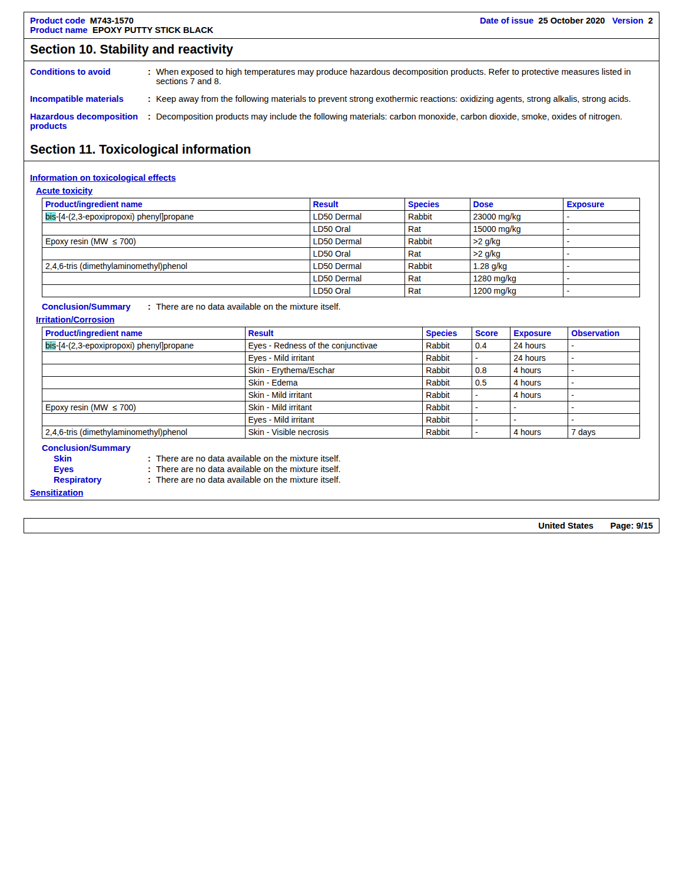Product code M743-1570
Date of issue 25 October 2020 Version 2
Product name EPOXY PUTTY STICK BLACK
Section 10. Stability and reactivity
Conditions to avoid
:
When exposed to high temperatures may produce hazardous decomposition products. Refer to protective measures listed in sections 7 and 8.
Incompatible materials
:
Keep away from the following materials to prevent strong exothermic reactions: oxidizing agents, strong alkalis, strong acids.
Hazardous decomposition products
:
Decomposition products may include the following materials: carbon monoxide, carbon dioxide, smoke, oxides of nitrogen.
Section 11. Toxicological information
Information on toxicological effects
Acute toxicity
| Product/ingredient name | Result | Species | Dose | Exposure |
| --- | --- | --- | --- | --- |
| bis -[4-(2,3-epoxipropoxi) phenyl]propane | LD50 Dermal | Rabbit | 23000 mg/kg | - |
| | LD50 Oral | Rat | 15000 mg/kg | - |
| Epoxy resin (MW ≤ 700) | LD50 Dermal | Rabbit | >2 g/kg | - |
| | LD50 Oral | Rat | >2 g/kg | - |
| 2,4,6-tris (dimethylaminomethyl)phenol | LD50 Dermal | Rabbit | 1.28 g/kg | - |
| | LD50 Dermal | Rat | 1280 mg/kg | - |
| | LD50 Oral | Rat | 1200 mg/kg | - |
Conclusion/Summary
:
There are no data available on the mixture itself.
Irritation/Corrosion
| Product/ingredient name | Result | Species | Score | Exposure | Observation |
| --- | --- | --- | --- | --- | --- |
| bis -[4-(2,3-epoxipropoxi) phenyl]propane | Eyes - Redness of the conjunctivae | Rabbit | 0.4 | 24 hours | - |
| | Eyes - Mild irritant | Rabbit | - | 24 hours | - |
| | Skin - Erythema/Eschar | Rabbit | 0.8 | 4 hours | - |
| | Skin - Edema | Rabbit | 0.5 | 4 hours | - |
| | Skin - Mild irritant | Rabbit | - | 4 hours | - |
| Epoxy resin (MW ≤ 700) | Skin - Mild irritant | Rabbit | - | - | - |
| | Eyes - Mild irritant | Rabbit | - | - | - |
| 2,4,6-tris (dimethylaminomethyl)phenol | Skin - Visible necrosis | Rabbit | - | 4 hours | 7 days |
Conclusion/Summary
Skin
:
There are no data available on the mixture itself.
Eyes
:
There are no data available on the mixture itself.
Respiratory
:
There are no data available on the mixture itself.
Sensitization
United States Page: 9/15